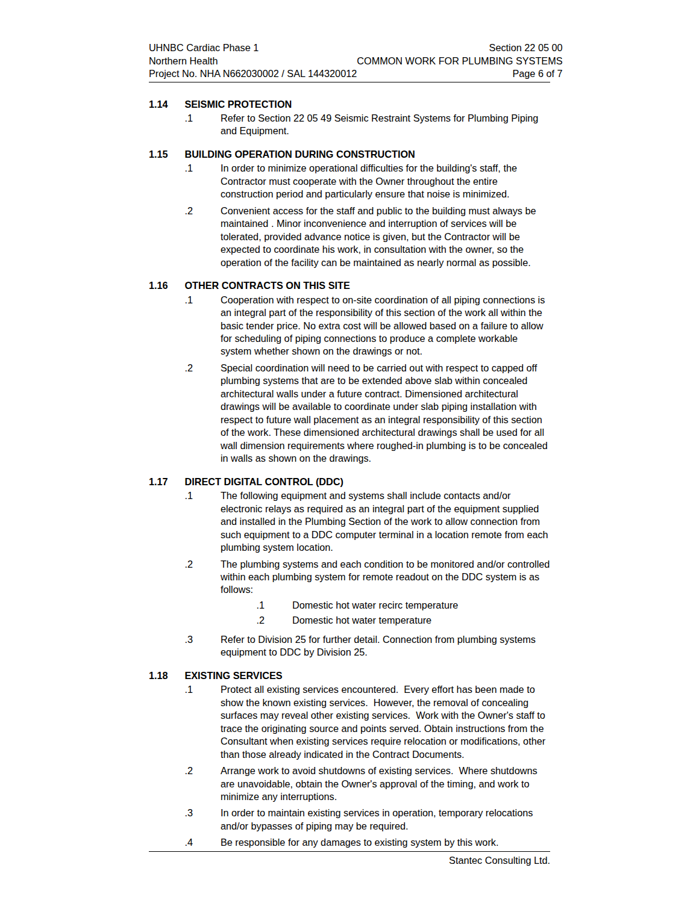| UHNBC Cardiac Phase 1 | Section 22 05 00 |
| Northern Health | COMMON WORK FOR PLUMBING SYSTEMS |
| Project No. NHA N662030002 / SAL 144320012 | Page 6 of 7 |
1.14 SEISMIC PROTECTION
.1 Refer to Section 22 05 49 Seismic Restraint Systems for Plumbing Piping and Equipment.
1.15 BUILDING OPERATION DURING CONSTRUCTION
.1 In order to minimize operational difficulties for the building's staff, the Contractor must cooperate with the Owner throughout the entire construction period and particularly ensure that noise is minimized.
.2 Convenient access for the staff and public to the building must always be maintained . Minor inconvenience and interruption of services will be tolerated, provided advance notice is given, but the Contractor will be expected to coordinate his work, in consultation with the owner, so the operation of the facility can be maintained as nearly normal as possible.
1.16 OTHER CONTRACTS ON THIS SITE
.1 Cooperation with respect to on-site coordination of all piping connections is an integral part of the responsibility of this section of the work all within the basic tender price. No extra cost will be allowed based on a failure to allow for scheduling of piping connections to produce a complete workable system whether shown on the drawings or not.
.2 Special coordination will need to be carried out with respect to capped off plumbing systems that are to be extended above slab within concealed architectural walls under a future contract. Dimensioned architectural drawings will be available to coordinate under slab piping installation with respect to future wall placement as an integral responsibility of this section of the work. These dimensioned architectural drawings shall be used for all wall dimension requirements where roughed-in plumbing is to be concealed in walls as shown on the drawings.
1.17 DIRECT DIGITAL CONTROL (DDC)
.1 The following equipment and systems shall include contacts and/or electronic relays as required as an integral part of the equipment supplied and installed in the Plumbing Section of the work to allow connection from such equipment to a DDC computer terminal in a location remote from each plumbing system location.
.2 The plumbing systems and each condition to be monitored and/or controlled within each plumbing system for remote readout on the DDC system is as follows:
.1 Domestic hot water recirc temperature
.2 Domestic hot water temperature
.3 Refer to Division 25 for further detail. Connection from plumbing systems equipment to DDC by Division 25.
1.18 EXISTING SERVICES
.1 Protect all existing services encountered. Every effort has been made to show the known existing services. However, the removal of concealing surfaces may reveal other existing services. Work with the Owner's staff to trace the originating source and points served. Obtain instructions from the Consultant when existing services require relocation or modifications, other than those already indicated in the Contract Documents.
.2 Arrange work to avoid shutdowns of existing services. Where shutdowns are unavoidable, obtain the Owner's approval of the timing, and work to minimize any interruptions.
.3 In order to maintain existing services in operation, temporary relocations and/or bypasses of piping may be required.
.4 Be responsible for any damages to existing system by this work.
Stantec Consulting Ltd.